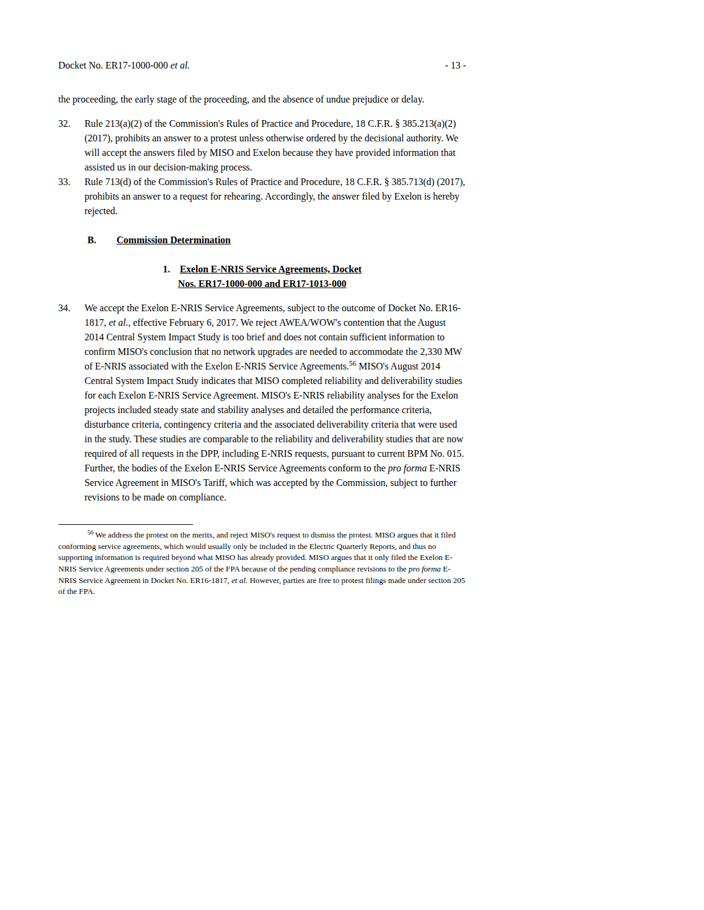Docket No. ER17-1000-000 et al. - 13 -
the proceeding, the early stage of the proceeding, and the absence of undue prejudice or delay.
32. Rule 213(a)(2) of the Commission's Rules of Practice and Procedure, 18 C.F.R. § 385.213(a)(2) (2017), prohibits an answer to a protest unless otherwise ordered by the decisional authority. We will accept the answers filed by MISO and Exelon because they have provided information that assisted us in our decision-making process.
33. Rule 713(d) of the Commission's Rules of Practice and Procedure, 18 C.F.R. § 385.713(d) (2017), prohibits an answer to a request for rehearing. Accordingly, the answer filed by Exelon is hereby rejected.
B. Commission Determination
1. Exelon E-NRIS Service Agreements, Docket
Nos. ER17-1000-000 and ER17-1013-000
34. We accept the Exelon E-NRIS Service Agreements, subject to the outcome of Docket No. ER16-1817, et al., effective February 6, 2017. We reject AWEA/WOW's contention that the August 2014 Central System Impact Study is too brief and does not contain sufficient information to confirm MISO's conclusion that no network upgrades are needed to accommodate the 2,330 MW of E-NRIS associated with the Exelon E-NRIS Service Agreements.56 MISO's August 2014 Central System Impact Study indicates that MISO completed reliability and deliverability studies for each Exelon E-NRIS Service Agreement. MISO's E-NRIS reliability analyses for the Exelon projects included steady state and stability analyses and detailed the performance criteria, disturbance criteria, contingency criteria and the associated deliverability criteria that were used in the study. These studies are comparable to the reliability and deliverability studies that are now required of all requests in the DPP, including E-NRIS requests, pursuant to current BPM No. 015. Further, the bodies of the Exelon E-NRIS Service Agreements conform to the pro forma E-NRIS Service Agreement in MISO's Tariff, which was accepted by the Commission, subject to further revisions to be made on compliance.
56 We address the protest on the merits, and reject MISO's request to dismiss the protest. MISO argues that it filed conforming service agreements, which would usually only be included in the Electric Quarterly Reports, and thus no supporting information is required beyond what MISO has already provided. MISO argues that it only filed the Exelon E-NRIS Service Agreements under section 205 of the FPA because of the pending compliance revisions to the pro forma E-NRIS Service Agreement in Docket No. ER16-1817, et al. However, parties are free to protest filings made under section 205 of the FPA.